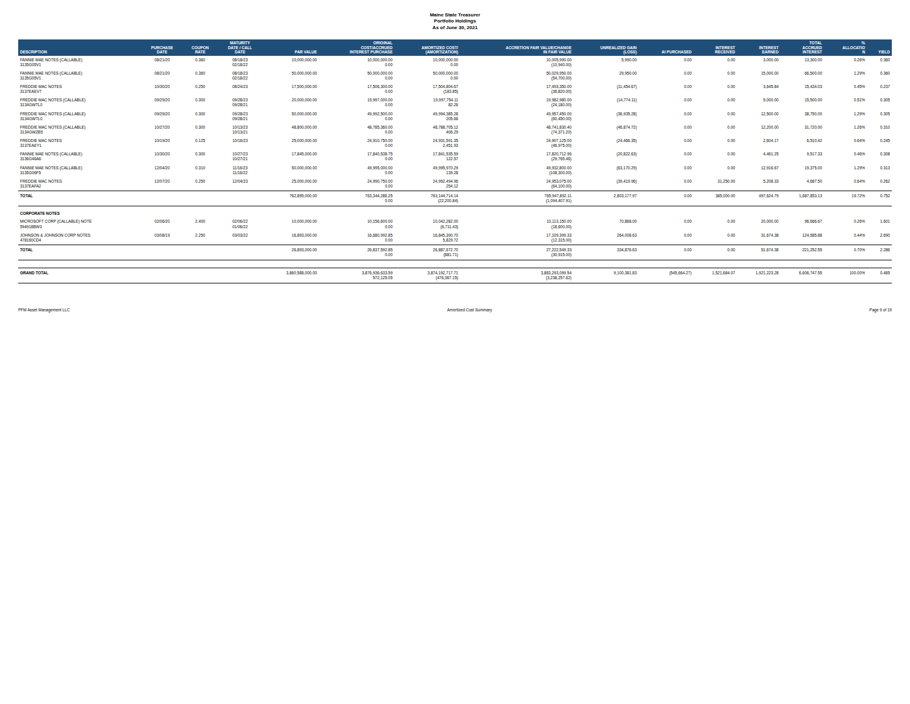Maine State Treasurer
Portfolio Holdings
As of June 30, 2021
| DESCRIPTION | PURCHASE DATE | COUPON RATE | MATURITY DATE / CALL DATE | PAR VALUE | ORIGINAL COST/ACCRUED INTEREST PURCHASE | AMORTIZED COST/ (AMORTIZATION) | ACCRETION FAIR VALUE/CHANGE IN FAIR VALUE | UNREALIZED GAIN (LOSS) | AI PURCHASED | INTEREST RECEIVED | INTEREST EARNED | TOTAL ACCRUED INTEREST | % ALLOCATIO N | YIELD |
| --- | --- | --- | --- | --- | --- | --- | --- | --- | --- | --- | --- | --- | --- | --- |
| FANNIE MAE NOTES (CALLABLE) 3135G05V1 | 08/21/20 | 0.360 | 08/18/23 02/18/22 | 10,000,000.00 | 10,000,000.00 0.00 | 10,000,000.00 0.00 | 10,005,990.00 (10,940.00) | 5,990.00 | 0.00 | 0.00 | 3,000.00 | 13,300.00 | 0.26% | 0.360 |
| FANNIE MAE NOTES (CALLABLE) 3135G05V1 . | 08/21/20 | 0.360 | 08/18/23 02/18/22 | 50,000,000.00 | 50,000,000.00 0.00 | 50,000,000.00 0.00 | 50,029,950.00 (54,700.00) | 29,950.00 | 0.00 | 0.00 | 15,000.00 | 66,500.00 | 1.29% | 0.360 |
| FREDDIE MAC NOTES 3137EAEV7 | 10/30/20 | 0.250 | 08/24/23 | 17,500,000.00 | 17,506,300.00 0.00 | 17,504,804.67 (183.85) | 17,493,350.00 (36,820.00) | (11,454.67) | 0.00 | 0.00 | 3,645.84 | 15,434.03 | 0.45% | 0.237 |
| FREDDIE MAC NOTES (CALLABLE) 3134GWTL0 | 09/29/20 | 0.300 | 09/28/23 09/28/21 | 20,000,000.00 | 19,997,000.00 0.00 | 19,997,754.11 82.26 | 19,982,980.00 (24,180.00) | (14,774.11) | 0.00 | 0.00 | 5,000.00 | 15,500.00 | 0.51% | 0.305 |
| FREDDIE MAC NOTES (CALLABLE) 3134GWTL0 . | 09/29/20 | 0.300 | 09/28/23 09/28/21 | 50,000,000.00 | 49,992,500.00 0.00 | 49,994,385.28 205.66 | 49,957,450.00 (60,450.00) | (36,935.28) | 0.00 | 0.00 | 12,500.00 | 38,750.00 | 1.29% | 0.305 |
| FREDDIE MAC NOTES (CALLABLE) 3134GWZB5 | 10/27/20 | 0.300 | 10/13/23 10/13/21 | 48,800,000.00 | 48,785,360.00 0.00 | 48,788,705.12 406.29 | 48,741,830.40 (74,371.20) | (46,874.72) | 0.00 | 0.00 | 12,200.00 | 31,720.00 | 1.26% | 0.310 |
| FREDDIE MAC NOTES 3137EAEY1 | 10/19/20 | 0.125 | 10/16/23 | 25,000,000.00 | 24,910,750.00 0.00 | 24,931,591.35 2,451.93 | 24,907,125.00 (46,975.00) | (24,466.35) | 0.00 | 0.00 | 2,604.17 | 6,510.42 | 0.64% | 0.245 |
| FANNIE MAE NOTES (CALLABLE) 3136G46A6 | 10/30/20 | 0.300 | 10/27/23 10/27/21 | 17,845,000.00 | 17,840,538.75 0.00 | 17,841,535.59 122.57 | 17,820,712.96 (29,765.46) | (20,822.63) | 0.00 | 0.00 | 4,461.25 | 9,517.33 | 0.46% | 0.308 |
| FANNIE MAE NOTES (CALLABLE) 3135G06F5 | 12/04/20 | 0.310 | 11/16/23 11/16/22 | 50,000,000.00 | 49,995,000.00 0.00 | 49,995,970.29 139.28 | 49,932,800.00 (108,300.00) | (63,170.29) | 0.00 | 0.00 | 12,916.67 | 19,375.00 | 1.29% | 0.313 |
| FREDDIE MAC NOTES 3137EAFA2 | 12/07/20 | 0.250 | 12/04/23 | 25,000,000.00 | 24,990,750.00 0.00 | 24,992,494.96 254.12 | 24,953,075.00 (64,100.00) | (39,419.96) | 0.00 | 31,250.00 | 5,208.33 | 4,687.50 | 0.64% | 0.262 |
| TOTAL | | | | 762,895,000.00 | 763,344,286.25 0.00 | 763,144,714.14 (22,200.84) | 765,947,892.11 (1,094,407.91) | 2,803,177.97 | 0.00 | 385,000.00 | 497,624.79 | 1,687,853.13 | 19.72% | 0.752 |
| CORPORATE NOTES |
| MICROSOFT CORP (CALLABLE) NOTE 594918BW3 | 02/06/20 | 2.400 | 02/06/22 01/06/22 | 10,000,000.00 | 10,156,600.00 0.00 | 10,042,282.00 (6,711.43) | 10,113,150.00 (18,600.00) | 70,868.00 | 0.00 | 0.00 | 20,000.00 | 96,666.67 | 0.26% | 1.601 |
| JOHNSON & JOHNSON CORP NOTES 478160CD4 | 03/08/19 | 2.250 | 03/03/22 | 16,893,000.00 | 16,680,992.85 0.00 | 16,845,390.70 5,829.72 | 17,109,399.33 (12,315.00) | 264,008.63 | 0.00 | 0.00 | 31,674.38 | 124,585.88 | 0.44% | 2.690 |
| TOTAL | | | | 26,893,000.00 | 26,837,592.85 0.00 | 26,887,672.70 (881.71) | 27,222,549.33 (30,915.00) | 334,876.63 | 0.00 | 0.00 | 51,674.38 | 221,252.55 | 0.70% | 2.286 |
| GRAND TOTAL | | | | 3,860,588,000.00 | 3,876,936,633.59 572,125.05 | 3,874,192,717.71 (476,367.15) | 3,883,293,099.54 (3,238,257.62) | 9,100,381.83 | (545,664.27) | 1,521,684.07 | 1,921,223.28 | 6,606,747.55 | 100.00% | 0.465 |
PFM Asset Management LLC
Amortized Cost Summary
Page 9 of 19